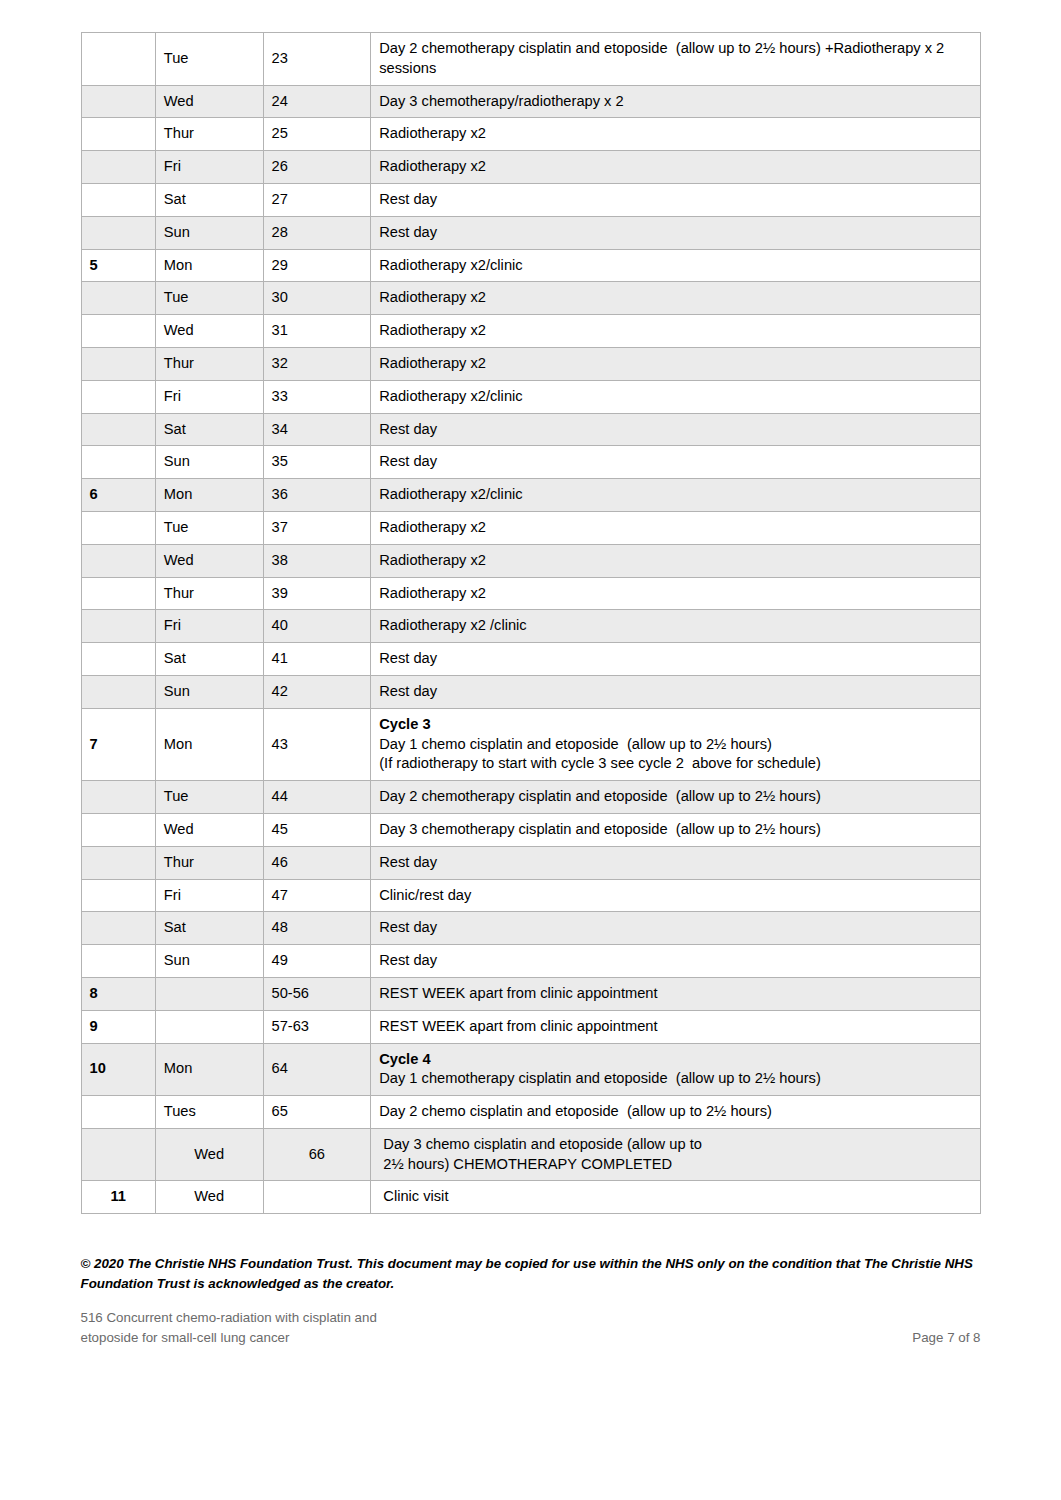| | Tue | 23 | Day 2 chemotherapy cisplatin and etoposide (allow up to 2½ hours) +Radiotherapy x 2 sessions |
| | Wed | 24 | Day 3 chemotherapy/radiotherapy x 2 |
| | Thur | 25 | Radiotherapy x2 |
| | Fri | 26 | Radiotherapy x2 |
| | Sat | 27 | Rest day |
| | Sun | 28 | Rest day |
| 5 | Mon | 29 | Radiotherapy x2/clinic |
| | Tue | 30 | Radiotherapy x2 |
| | Wed | 31 | Radiotherapy x2 |
| | Thur | 32 | Radiotherapy x2 |
| | Fri | 33 | Radiotherapy x2/clinic |
| | Sat | 34 | Rest day |
| | Sun | 35 | Rest day |
| 6 | Mon | 36 | Radiotherapy x2/clinic |
| | Tue | 37 | Radiotherapy x2 |
| | Wed | 38 | Radiotherapy x2 |
| | Thur | 39 | Radiotherapy x2 |
| | Fri | 40 | Radiotherapy x2 /clinic |
| | Sat | 41 | Rest day |
| | Sun | 42 | Rest day |
| 7 | Mon | 43 | Cycle 3 Day 1 chemo cisplatin and etoposide (allow up to 2½ hours) (If radiotherapy to start with cycle 3 see cycle 2 above for schedule) |
| | Tue | 44 | Day 2 chemotherapy cisplatin and etoposide (allow up to 2½ hours) |
| | Wed | 45 | Day 3 chemotherapy cisplatin and etoposide (allow up to 2½ hours) |
| | Thur | 46 | Rest day |
| | Fri | 47 | Clinic/rest day |
| | Sat | 48 | Rest day |
| | Sun | 49 | Rest day |
| 8 | | 50-56 | REST WEEK apart from clinic appointment |
| 9 | | 57-63 | REST WEEK apart from clinic appointment |
| 10 | Mon | 64 | Cycle 4 Day 1 chemotherapy cisplatin and etoposide (allow up to 2½ hours) |
| | Tues | 65 | Day 2 chemo cisplatin and etoposide (allow up to 2½ hours) |
| | Wed | 66 | Day 3 chemo cisplatin and etoposide (allow up to 2½ hours) CHEMOTHERAPY COMPLETED |
| 11 | Wed | | Clinic visit |
© 2020 The Christie NHS Foundation Trust. This document may be copied for use within the NHS only on the condition that The Christie NHS Foundation Trust is acknowledged as the creator.
516 Concurrent chemo-radiation with cisplatin and
etoposide for small-cell lung cancer
Page 7 of 8